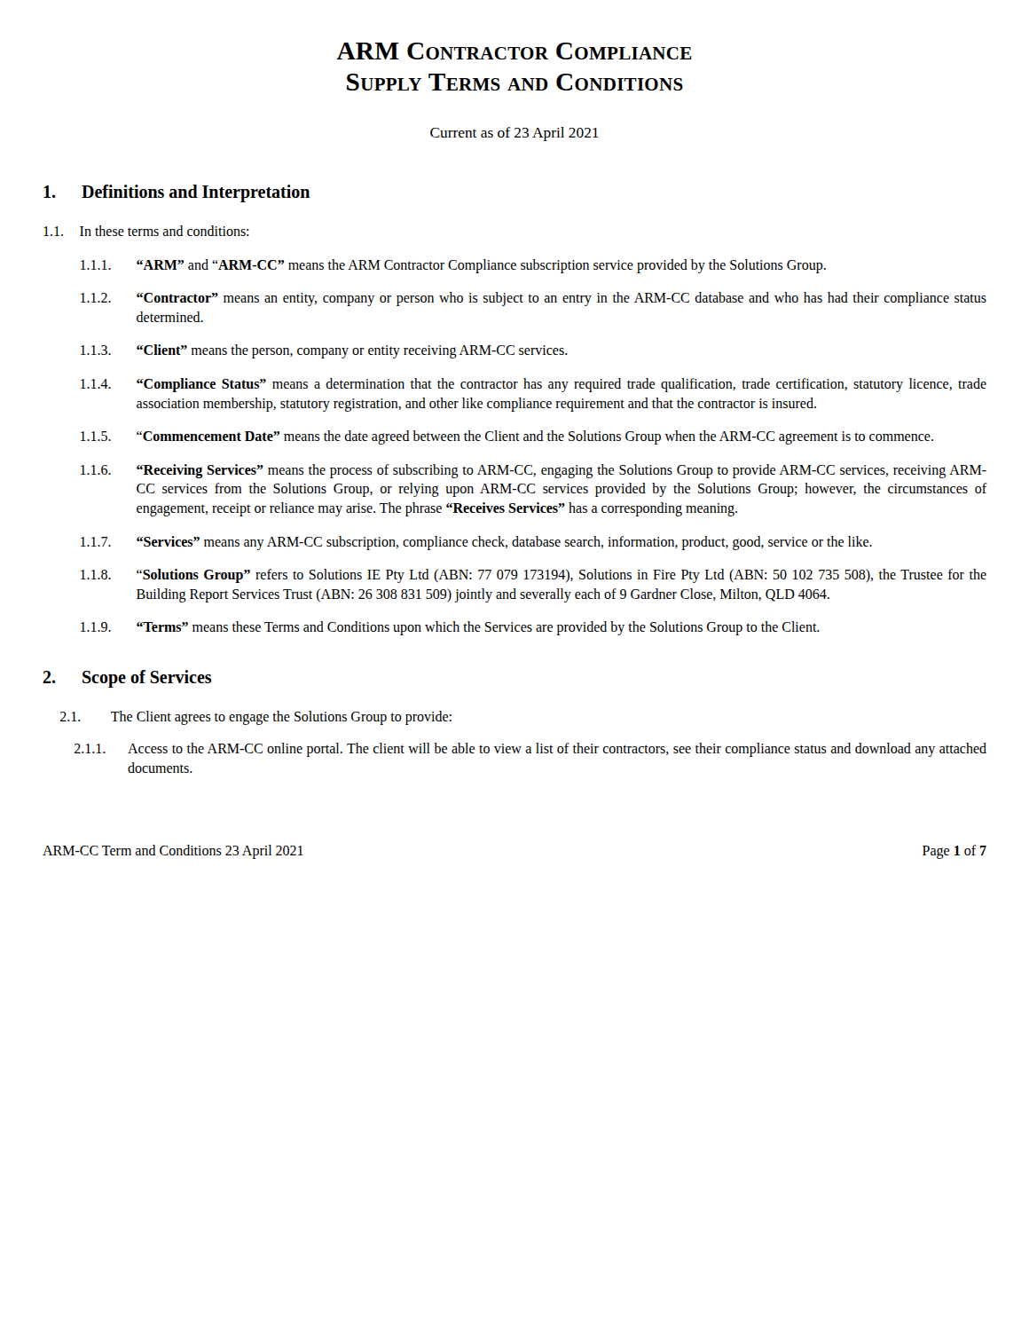ARM Contractor Compliance
Supply Terms and Conditions
Current as of 23 April 2021
1. Definitions and Interpretation
1.1. In these terms and conditions:
1.1.1. “ARM” and “ARM-CC” means the ARM Contractor Compliance subscription service provided by the Solutions Group.
1.1.2. “Contractor” means an entity, company or person who is subject to an entry in the ARM-CC database and who has had their compliance status determined.
1.1.3. “Client” means the person, company or entity receiving ARM-CC services.
1.1.4. “Compliance Status” means a determination that the contractor has any required trade qualification, trade certification, statutory licence, trade association membership, statutory registration, and other like compliance requirement and that the contractor is insured.
1.1.5. “Commencement Date” means the date agreed between the Client and the Solutions Group when the ARM-CC agreement is to commence.
1.1.6. “Receiving Services” means the process of subscribing to ARM-CC, engaging the Solutions Group to provide ARM-CC services, receiving ARM-CC services from the Solutions Group, or relying upon ARM-CC services provided by the Solutions Group; however, the circumstances of engagement, receipt or reliance may arise. The phrase “Receives Services” has a corresponding meaning.
1.1.7. “Services” means any ARM-CC subscription, compliance check, database search, information, product, good, service or the like.
1.1.8. “Solutions Group” refers to Solutions IE Pty Ltd (ABN: 77 079 173194), Solutions in Fire Pty Ltd (ABN: 50 102 735 508), the Trustee for the Building Report Services Trust (ABN: 26 308 831 509) jointly and severally each of 9 Gardner Close, Milton, QLD 4064.
1.1.9. “Terms” means these Terms and Conditions upon which the Services are provided by the Solutions Group to the Client.
2. Scope of Services
2.1. The Client agrees to engage the Solutions Group to provide:
2.1.1. Access to the ARM-CC online portal. The client will be able to view a list of their contractors, see their compliance status and download any attached documents.
ARM-CC Term and Conditions 23 April 2021 Page 1 of 7